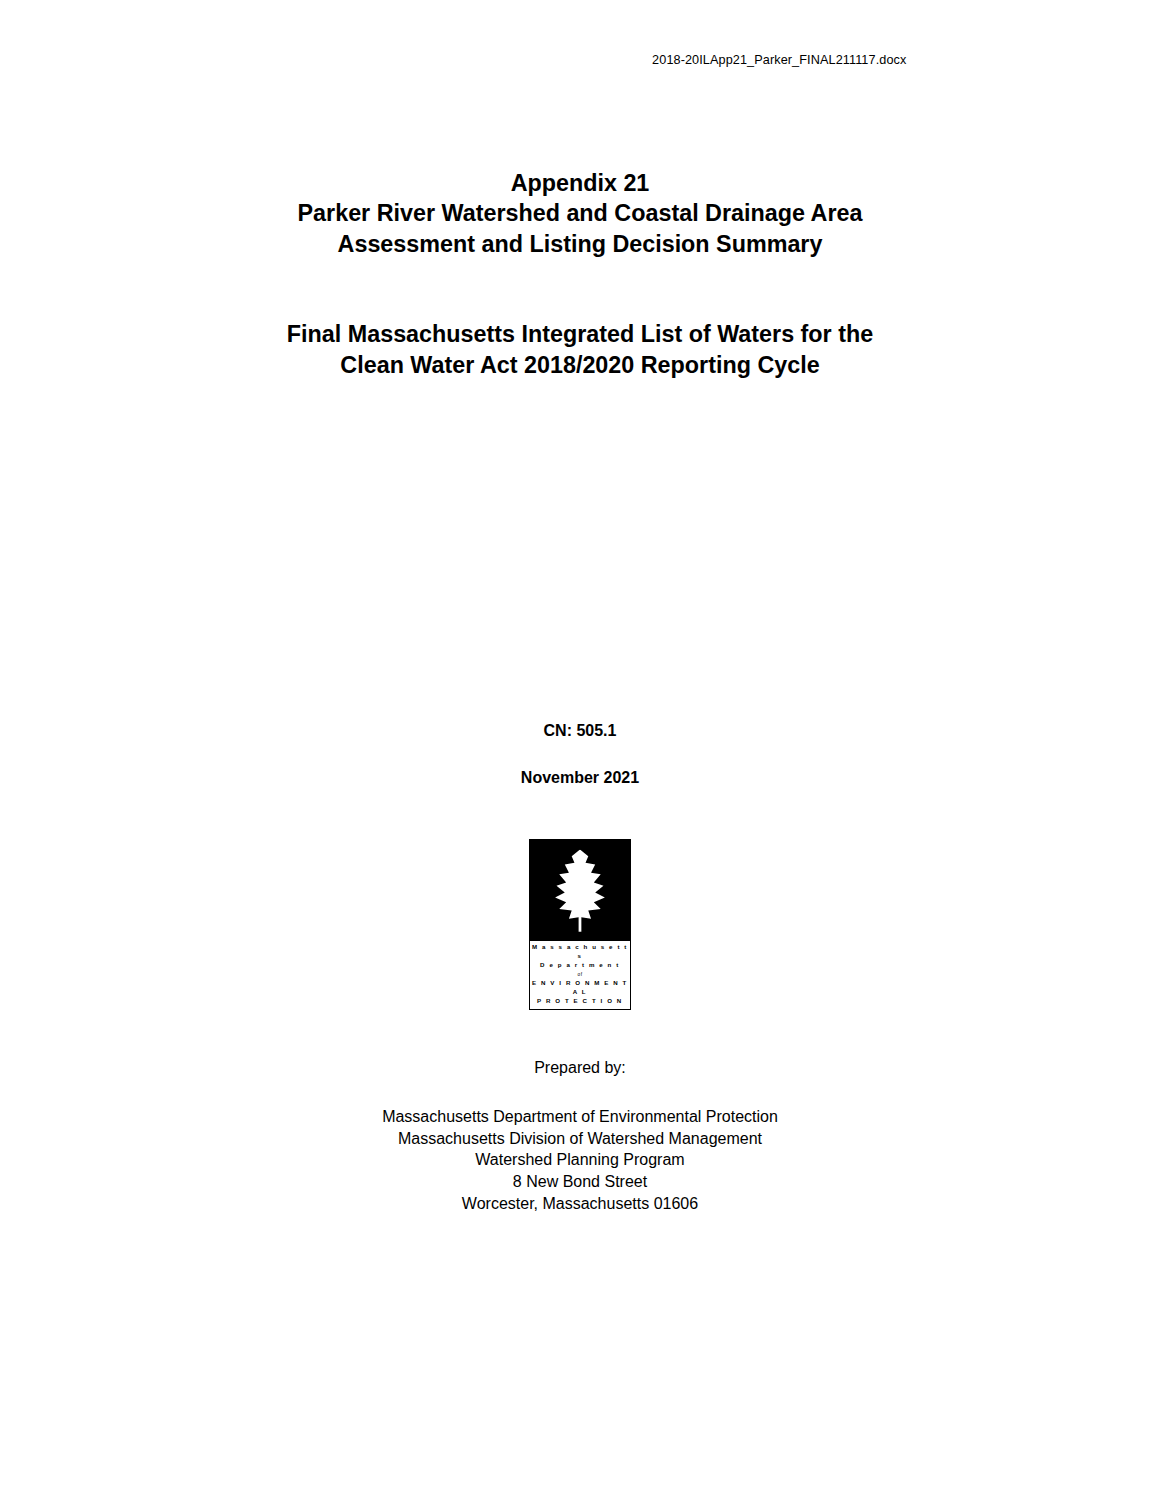2018-20ILApp21_Parker_FINAL211117.docx
Appendix 21
Parker River Watershed and Coastal Drainage Area
Assessment and Listing Decision Summary
Final Massachusetts Integrated List of Waters for the
Clean Water Act 2018/2020 Reporting Cycle
CN: 505.1
November 2021
M a s s a c h u s e t t s
D e p a r t m e n t
of
E N V I R O N M E N T A L
P R O T E C T I O N
Prepared by:
Massachusetts Department of Environmental Protection
Massachusetts Division of Watershed Management
Watershed Planning Program
8 New Bond Street
Worcester, Massachusetts 01606